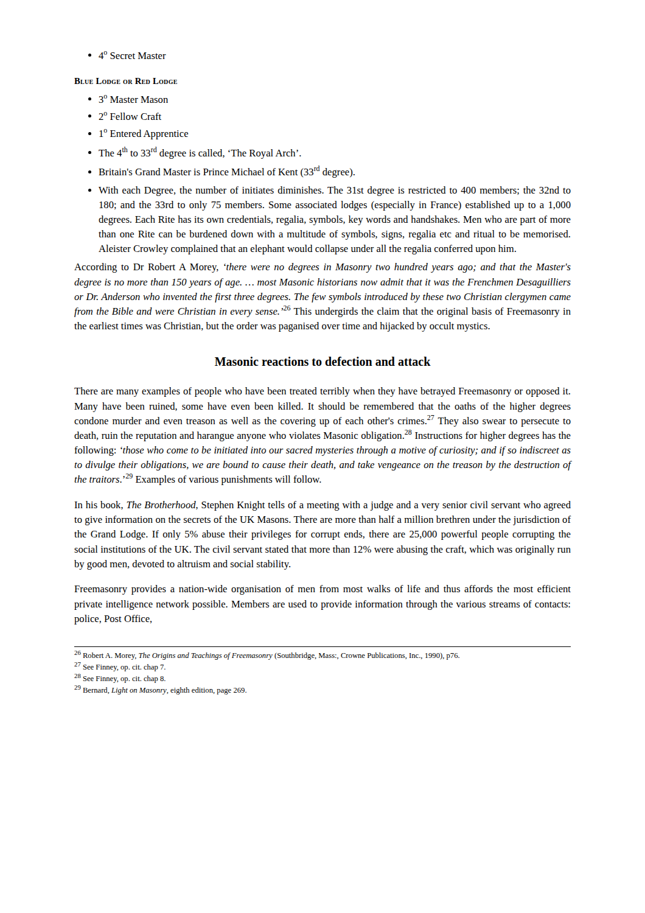4o Secret Master
Blue Lodge or Red Lodge
3o Master Mason
2o Fellow Craft
1o Entered Apprentice
The 4th to 33rd degree is called, ‘The Royal Arch’.
Britain's Grand Master is Prince Michael of Kent (33rd degree).
With each Degree, the number of initiates diminishes. The 31st degree is restricted to 400 members; the 32nd to 180; and the 33rd to only 75 members. Some associated lodges (especially in France) established up to a 1,000 degrees. Each Rite has its own credentials, regalia, symbols, key words and handshakes. Men who are part of more than one Rite can be burdened down with a multitude of symbols, signs, regalia etc and ritual to be memorised. Aleister Crowley complained that an elephant would collapse under all the regalia conferred upon him.
According to Dr Robert A Morey, ‘there were no degrees in Masonry two hundred years ago; and that the Master's degree is no more than 150 years of age. … most Masonic historians now admit that it was the Frenchmen Desaguilliers or Dr. Anderson who invented the first three degrees. The few symbols introduced by these two Christian clergymen came from the Bible and were Christian in every sense.’26 This undergirds the claim that the original basis of Freemasonry in the earliest times was Christian, but the order was paganised over time and hijacked by occult mystics.
Masonic reactions to defection and attack
There are many examples of people who have been treated terribly when they have betrayed Freemasonry or opposed it. Many have been ruined, some have even been killed. It should be remembered that the oaths of the higher degrees condone murder and even treason as well as the covering up of each other's crimes.27 They also swear to persecute to death, ruin the reputation and harangue anyone who violates Masonic obligation.28 Instructions for higher degrees has the following: ‘those who come to be initiated into our sacred mysteries through a motive of curiosity; and if so indiscreet as to divulge their obligations, we are bound to cause their death, and take vengeance on the treason by the destruction of the traitors.’29 Examples of various punishments will follow.
In his book, The Brotherhood, Stephen Knight tells of a meeting with a judge and a very senior civil servant who agreed to give information on the secrets of the UK Masons. There are more than half a million brethren under the jurisdiction of the Grand Lodge. If only 5% abuse their privileges for corrupt ends, there are 25,000 powerful people corrupting the social institutions of the UK. The civil servant stated that more than 12% were abusing the craft, which was originally run by good men, devoted to altruism and social stability.
Freemasonry provides a nation-wide organisation of men from most walks of life and thus affords the most efficient private intelligence network possible. Members are used to provide information through the various streams of contacts: police, Post Office,
26 Robert A. Morey, The Origins and Teachings of Freemasonry (Southbridge, Mass:, Crowne Publications, Inc., 1990), p76.
27 See Finney, op. cit. chap 7.
28 See Finney, op. cit. chap 8.
29 Bernard, Light on Masonry, eighth edition, page 269.